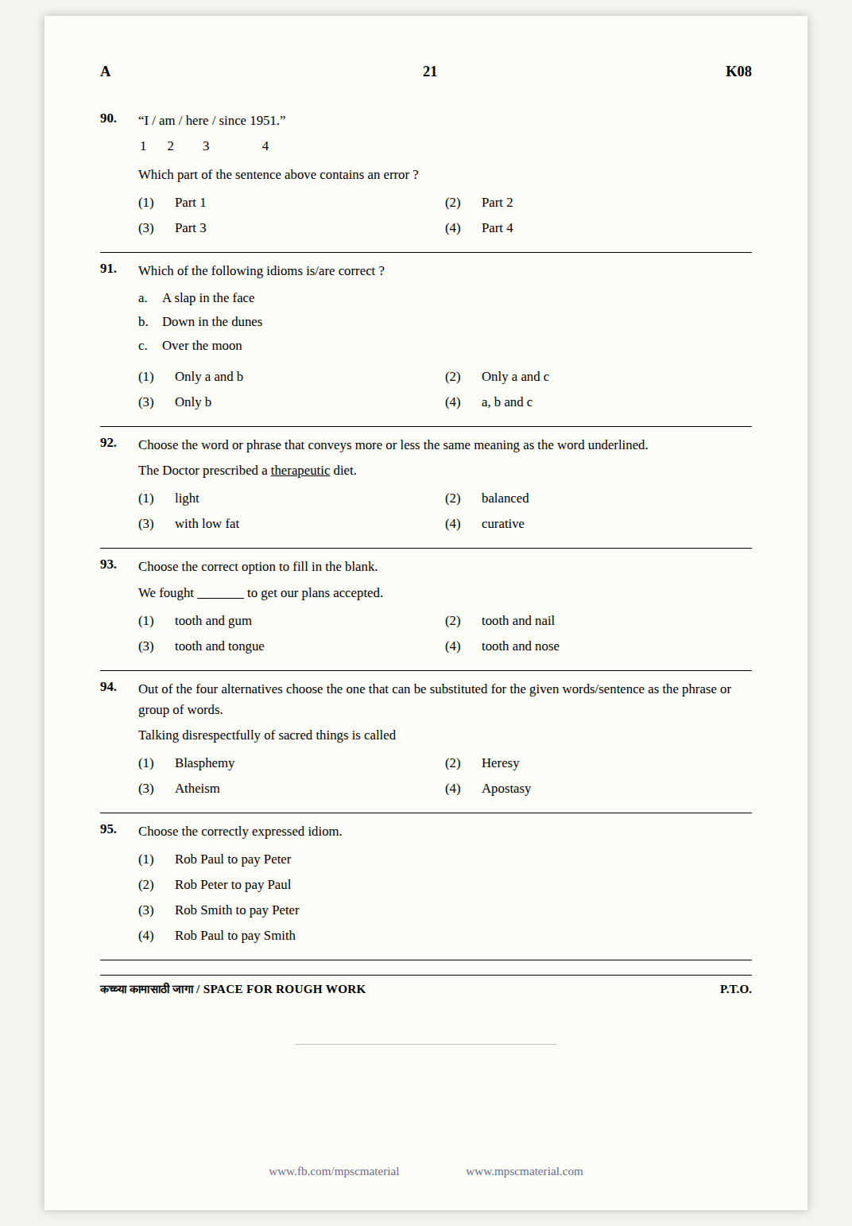A
21
K08
90.
“I / am / here / since 1951.”
1 2 3 4
Which part of the sentence above contains an error ?
(1) Part 1
(2) Part 2
(3) Part 3
(4) Part 4
91.
Which of the following idioms is/are correct ?
a. A slap in the face
b. Down in the dunes
c. Over the moon
(1) Only a and b
(2) Only a and c
(3) Only b
(4) a, b and c
92.
Choose the word or phrase that conveys more or less the same meaning as the word underlined.
The Doctor prescribed a therapeutic diet.
(1) light
(2) balanced
(3) with low fat
(4) curative
93.
Choose the correct option to fill in the blank.
We fought _______ to get our plans accepted.
(1) tooth and gum
(2) tooth and nail
(3) tooth and tongue
(4) tooth and nose
94.
Out of the four alternatives choose the one that can be substituted for the given words/sentence as the phrase or group of words.
Talking disrespectfully of sacred things is called
(1) Blasphemy
(2) Heresy
(3) Atheism
(4) Apostasy
95.
Choose the correctly expressed idiom.
(1) Rob Paul to pay Peter
(2) Rob Peter to pay Paul
(3) Rob Smith to pay Peter
(4) Rob Paul to pay Smith
कच्च्या कामासाठी जागा / SPACE FOR ROUGH WORK
P.T.O.
www.fb.com/mpscmaterial www.mpscmaterial.com